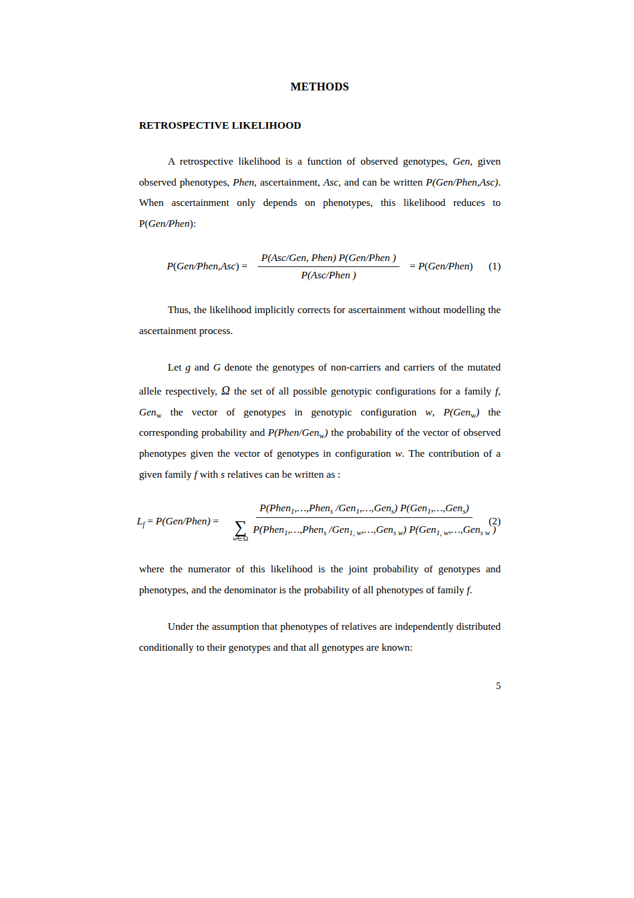METHODS
RETROSPECTIVE LIKELIHOOD
A retrospective likelihood is a function of observed genotypes, Gen, given observed phenotypes, Phen, ascertainment, Asc, and can be written P(Gen/Phen,Asc). When ascertainment only depends on phenotypes, this likelihood reduces to P(Gen/Phen):
P(Gen/Phen,Asc) = P(Asc/Gen, Phen) P(Gen/Phen ) P(Asc/Phen ) = P(Gen/Phen)
(1)
Thus, the likelihood implicitly corrects for ascertainment without modelling the ascertainment process.
Let g and G denote the genotypes of non-carriers and carriers of the mutated allele respectively, Ω the set of all possible genotypic configurations for a family f, Genw the vector of genotypes in genotypic configuration w, P(Genw) the corresponding probability and P(Phen/Genw) the probability of the vector of observed phenotypes given the vector of genotypes in configuration w. The contribution of a given family f with s relatives can be written as :
Lf = P(Gen/Phen) = P(Phen1,…,Phens /Gen1,…,Gens) P(Gen1,…,Gens) ∑ w∈Ω P(Phen1,…,Phens /Gen1, w,…,Gens w) P(Gen1, w,…,Gens w )
(2)
where the numerator of this likelihood is the joint probability of genotypes and phenotypes, and the denominator is the probability of all phenotypes of family f.
Under the assumption that phenotypes of relatives are independently distributed conditionally to their genotypes and that all genotypes are known:
5